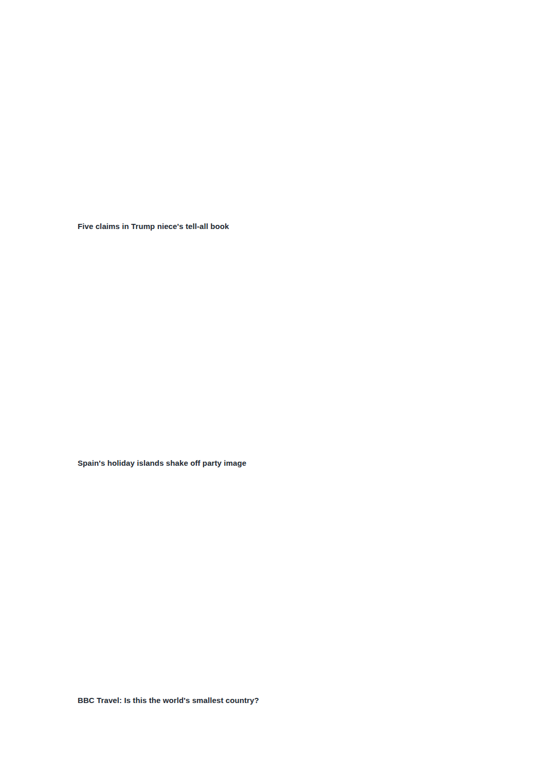Five claims in Trump niece's tell-all book
Spain's holiday islands shake off party image
BBC Travel: Is this the world's smallest country?